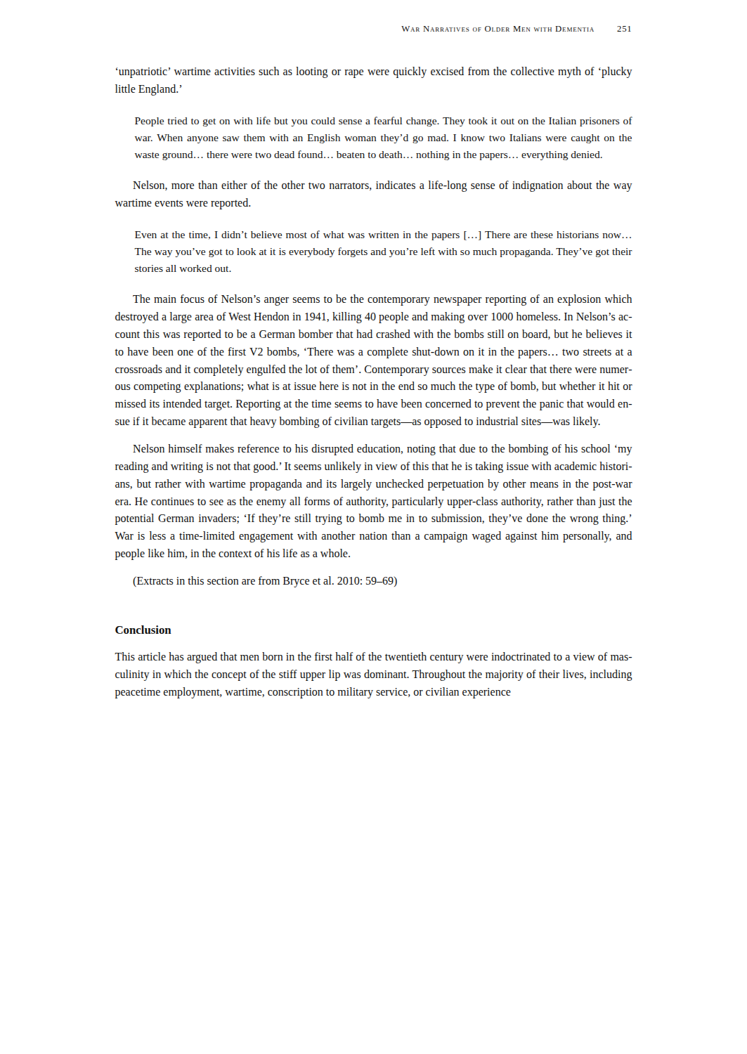War Narratives of Older Men with Dementia 251
‘unpatriotic’ wartime activities such as looting or rape were quickly excised from the collective myth of ‘plucky little England.’
People tried to get on with life but you could sense a fearful change. They took it out on the Italian prisoners of war. When anyone saw them with an English woman they’d go mad. I know two Italians were caught on the waste ground… there were two dead found… beaten to death… nothing in the papers… everything denied.
Nelson, more than either of the other two narrators, indicates a life-long sense of indignation about the way wartime events were reported.
Even at the time, I didn’t believe most of what was written in the papers […] There are these historians now… The way you’ve got to look at it is everybody forgets and you’re left with so much propaganda. They’ve got their stories all worked out.
The main focus of Nelson’s anger seems to be the contemporary newspaper reporting of an explosion which destroyed a large area of West Hendon in 1941, killing 40 people and making over 1000 homeless. In Nelson’s account this was reported to be a German bomber that had crashed with the bombs still on board, but he believes it to have been one of the first V2 bombs, ‘There was a complete shut-down on it in the papers… two streets at a crossroads and it completely engulfed the lot of them’. Contemporary sources make it clear that there were numerous competing explanations; what is at issue here is not in the end so much the type of bomb, but whether it hit or missed its intended target. Reporting at the time seems to have been concerned to prevent the panic that would ensue if it became apparent that heavy bombing of civilian targets—as opposed to industrial sites—was likely.
Nelson himself makes reference to his disrupted education, noting that due to the bombing of his school ‘my reading and writing is not that good.’ It seems unlikely in view of this that he is taking issue with academic historians, but rather with wartime propaganda and its largely unchecked perpetuation by other means in the post-war era. He continues to see as the enemy all forms of authority, particularly upper-class authority, rather than just the potential German invaders; ‘If they’re still trying to bomb me in to submission, they’ve done the wrong thing.’ War is less a time-limited engagement with another nation than a campaign waged against him personally, and people like him, in the context of his life as a whole.
(Extracts in this section are from Bryce et al. 2010: 59–69)
Conclusion
This article has argued that men born in the first half of the twentieth century were indoctrinated to a view of masculinity in which the concept of the stiff upper lip was dominant. Throughout the majority of their lives, including peacetime employment, wartime, conscription to military service, or civilian experience